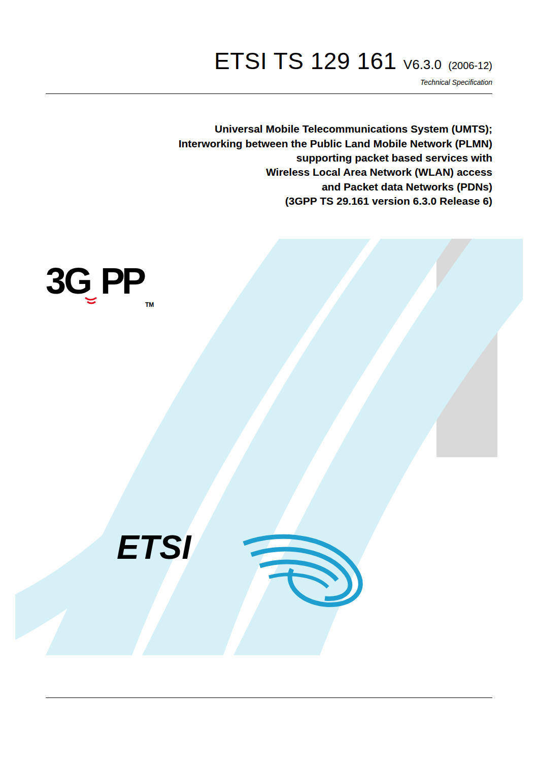ETSI TS 129 161 V6.3.0 (2006-12)
Technical Specification
Universal Mobile Telecommunications System (UMTS);
Interworking between the Public Land Mobile Network (PLMN)
supporting packet based services with
Wireless Local Area Network (WLAN) access
and Packet data Networks (PDNs)
(3GPP TS 29.161 version 6.3.0 Release 6)
3G PP TM ETSI